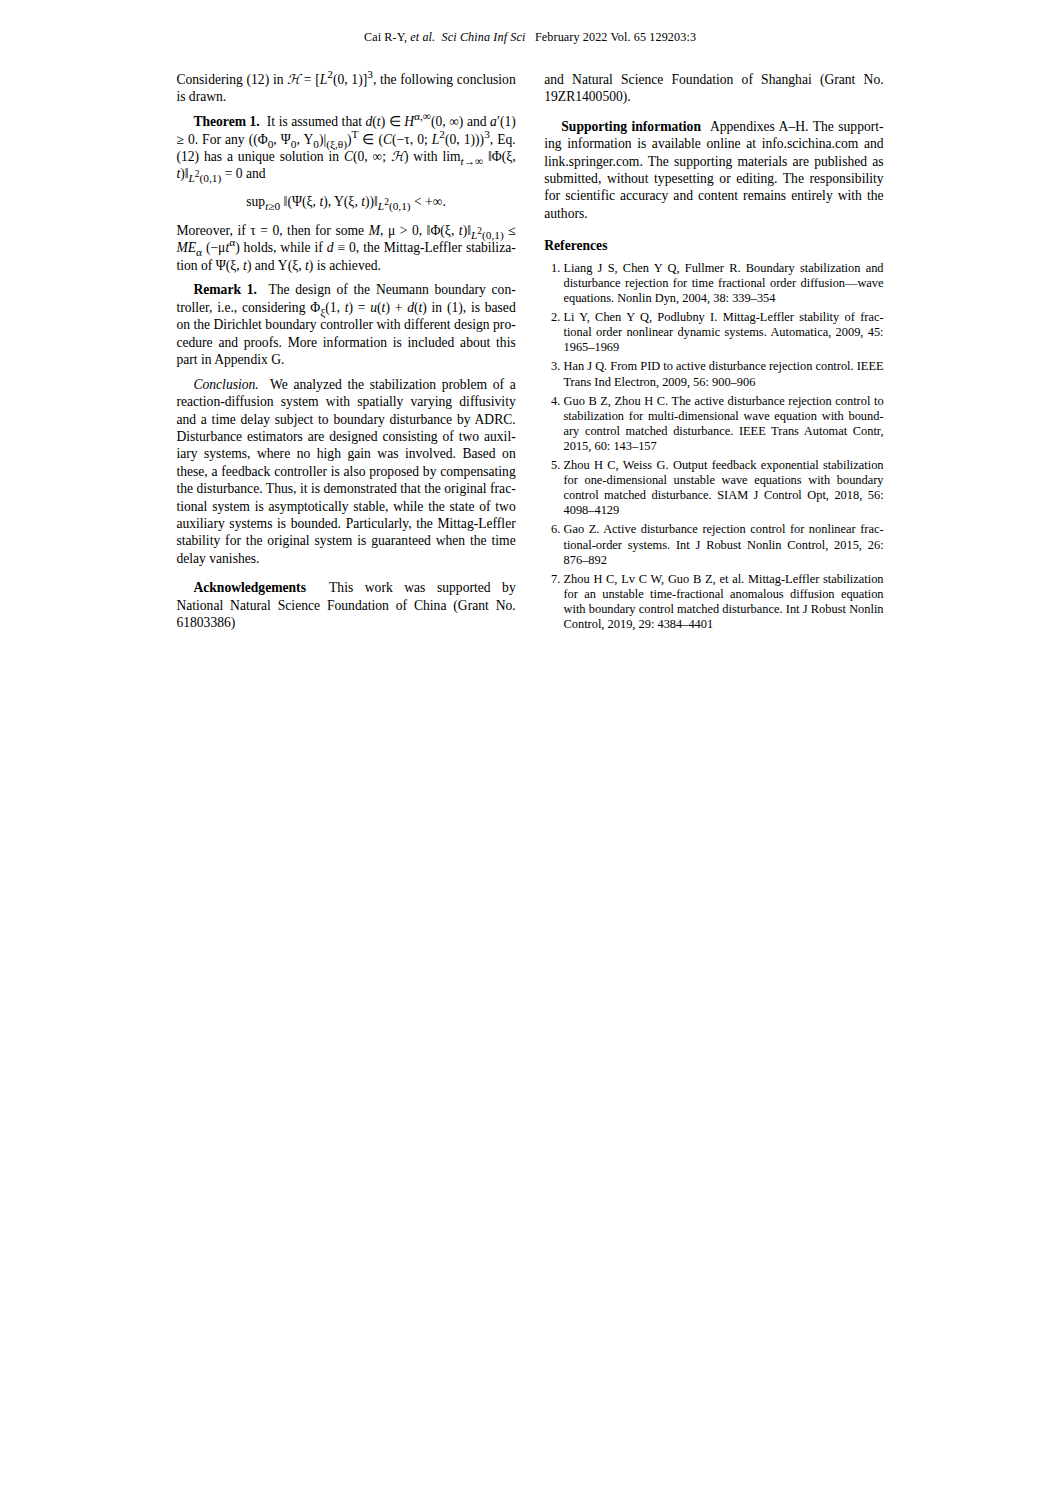Cai R-Y, et al. Sci China Inf Sci February 2022 Vol. 65 129203:3
Considering (12) in ℋ = [L2(0, 1)]3, the following conclusion is drawn.
Theorem 1. It is assumed that d(t) ∈ Hα,∞(0, ∞) and a′(1) ≥ 0. For any ((Φ0, Ψ0, Υ0)|(ξ,θ))T ∈ (C(−τ, 0; L2(0, 1)))3, Eq. (12) has a unique solution in C(0, ∞; ℋ) with limt→∞ ‖Φ(ξ, t)‖L2(0,1) = 0 and
supt≥0 ‖(Ψ(ξ, t), Υ(ξ, t))‖L2(0,1) < +∞.
Moreover, if τ = 0, then for some M, μ > 0, ‖Φ(ξ, t)‖L2(0,1) ≤ MEα (−μtα) holds, while if d ≡ 0, the Mittag-Leffler stabilization of Ψ(ξ, t) and Υ(ξ, t) is achieved.
Remark 1. The design of the Neumann boundary controller, i.e., considering Φξ(1, t) = u(t) + d(t) in (1), is based on the Dirichlet boundary controller with different design procedure and proofs. More information is included about this part in Appendix G.
Conclusion. We analyzed the stabilization problem of a reaction-diffusion system with spatially varying diffusivity and a time delay subject to boundary disturbance by ADRC. Disturbance estimators are designed consisting of two auxiliary systems, where no high gain was involved. Based on these, a feedback controller is also proposed by compensating the disturbance. Thus, it is demonstrated that the original fractional system is asymptotically stable, while the state of two auxiliary systems is bounded. Particularly, the Mittag-Leffler stability for the original system is guaranteed when the time delay vanishes.
Acknowledgements This work was supported by National Natural Science Foundation of China (Grant No. 61803386)
and Natural Science Foundation of Shanghai (Grant No. 19ZR1400500).
Supporting information Appendixes A–H. The supporting information is available online at info.scichina.com and link.springer.com. The supporting materials are published as submitted, without typesetting or editing. The responsibility for scientific accuracy and content remains entirely with the authors.
References
Liang J S, Chen Y Q, Fullmer R. Boundary stabilization and disturbance rejection for time fractional order diffusion—wave equations. Nonlin Dyn, 2004, 38: 339–354
Li Y, Chen Y Q, Podlubny I. Mittag-Leffler stability of fractional order nonlinear dynamic systems. Automatica, 2009, 45: 1965–1969
Han J Q. From PID to active disturbance rejection control. IEEE Trans Ind Electron, 2009, 56: 900–906
Guo B Z, Zhou H C. The active disturbance rejection control to stabilization for multi-dimensional wave equation with boundary control matched disturbance. IEEE Trans Automat Contr, 2015, 60: 143–157
Zhou H C, Weiss G. Output feedback exponential stabilization for one-dimensional unstable wave equations with boundary control matched disturbance. SIAM J Control Opt, 2018, 56: 4098–4129
Gao Z. Active disturbance rejection control for nonlinear fractional-order systems. Int J Robust Nonlin Control, 2015, 26: 876–892
Zhou H C, Lv C W, Guo B Z, et al. Mittag-Leffler stabilization for an unstable time-fractional anomalous diffusion equation with boundary control matched disturbance. Int J Robust Nonlin Control, 2019, 29: 4384–4401